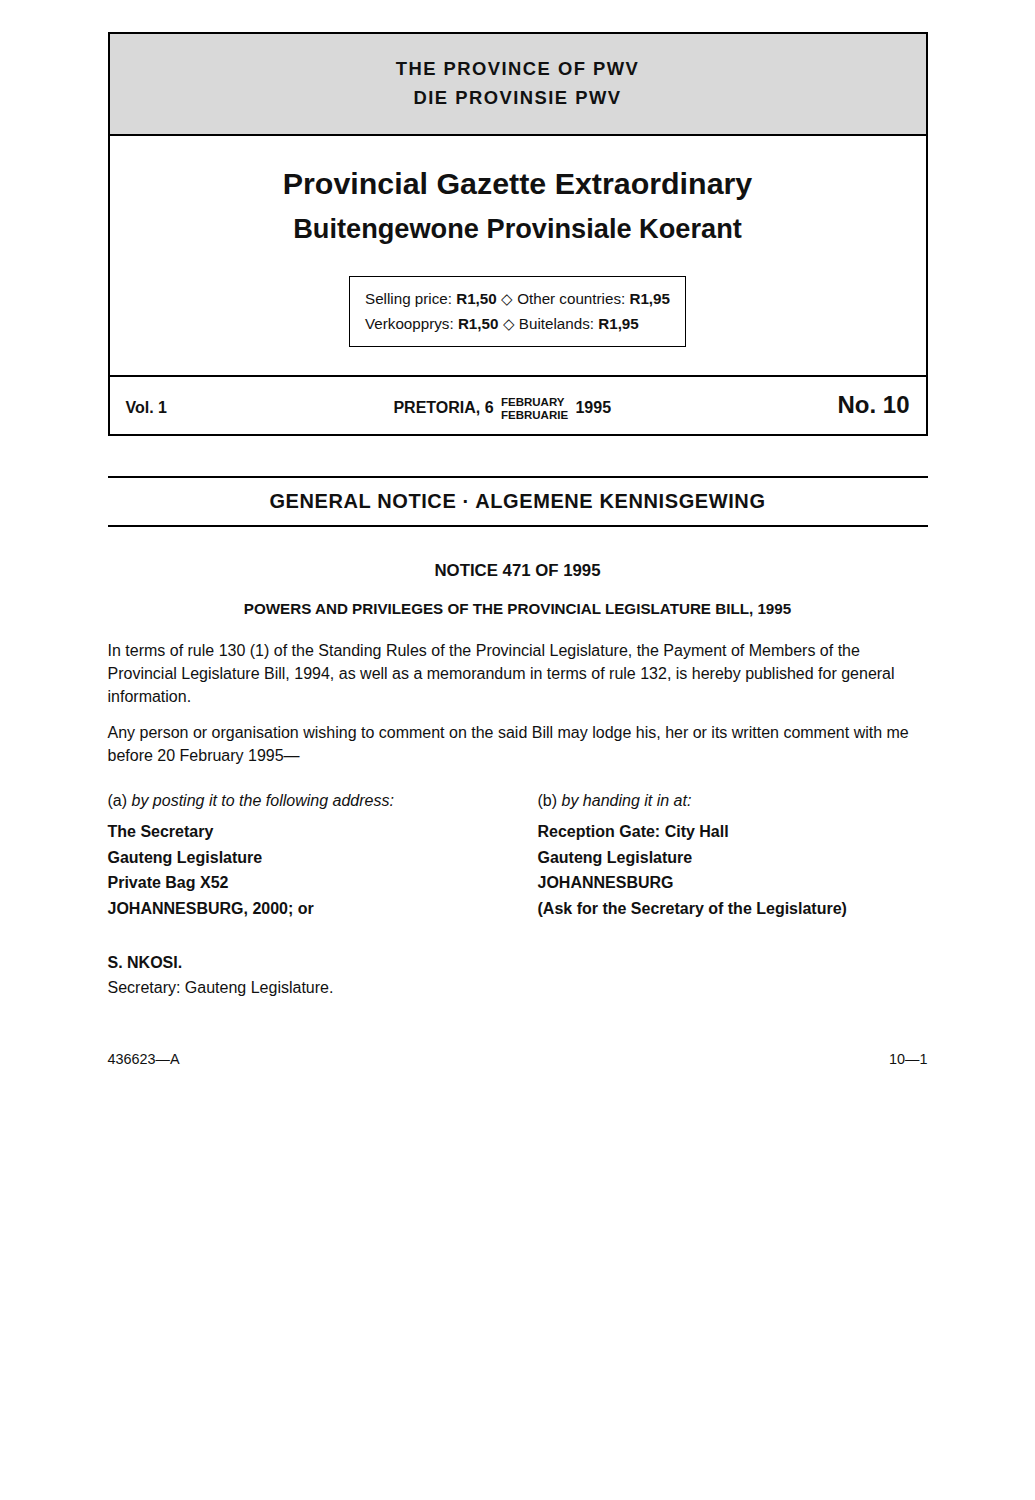THE PROVINCE OF PWV
DIE PROVINSIE PWV
Provincial Gazette Extraordinary
Buitengewone Provinsiale Koerant
Selling price: R1,50 ◇ Other countries: R1,95
Verkoopprys: R1,50 ◇ Buitelands: R1,95
Vol. 1 PRETORIA, 6 FEBRUARY
FEBRUARIE 1995 No. 10
GENERAL NOTICE · ALGEMENE KENNISGEWING
NOTICE 471 OF 1995
POWERS AND PRIVILEGES OF THE PROVINCIAL LEGISLATURE BILL, 1995
In terms of rule 130 (1) of the Standing Rules of the Provincial Legislature, the Payment of Members of the Provincial Legislature Bill, 1994, as well as a memorandum in terms of rule 132, is hereby published for general information.
Any person or organisation wishing to comment on the said Bill may lodge his, her or its written comment with me before 20 February 1995—
(a) by posting it to the following address:
The Secretary
Gauteng Legislature
Private Bag X52
JOHANNESBURG, 2000; or
(b) by handing it in at:
Reception Gate: City Hall
Gauteng Legislature
JOHANNESBURG
(Ask for the Secretary of the Legislature)
S. NKOSI.
Secretary: Gauteng Legislature.
436623—A 10—1